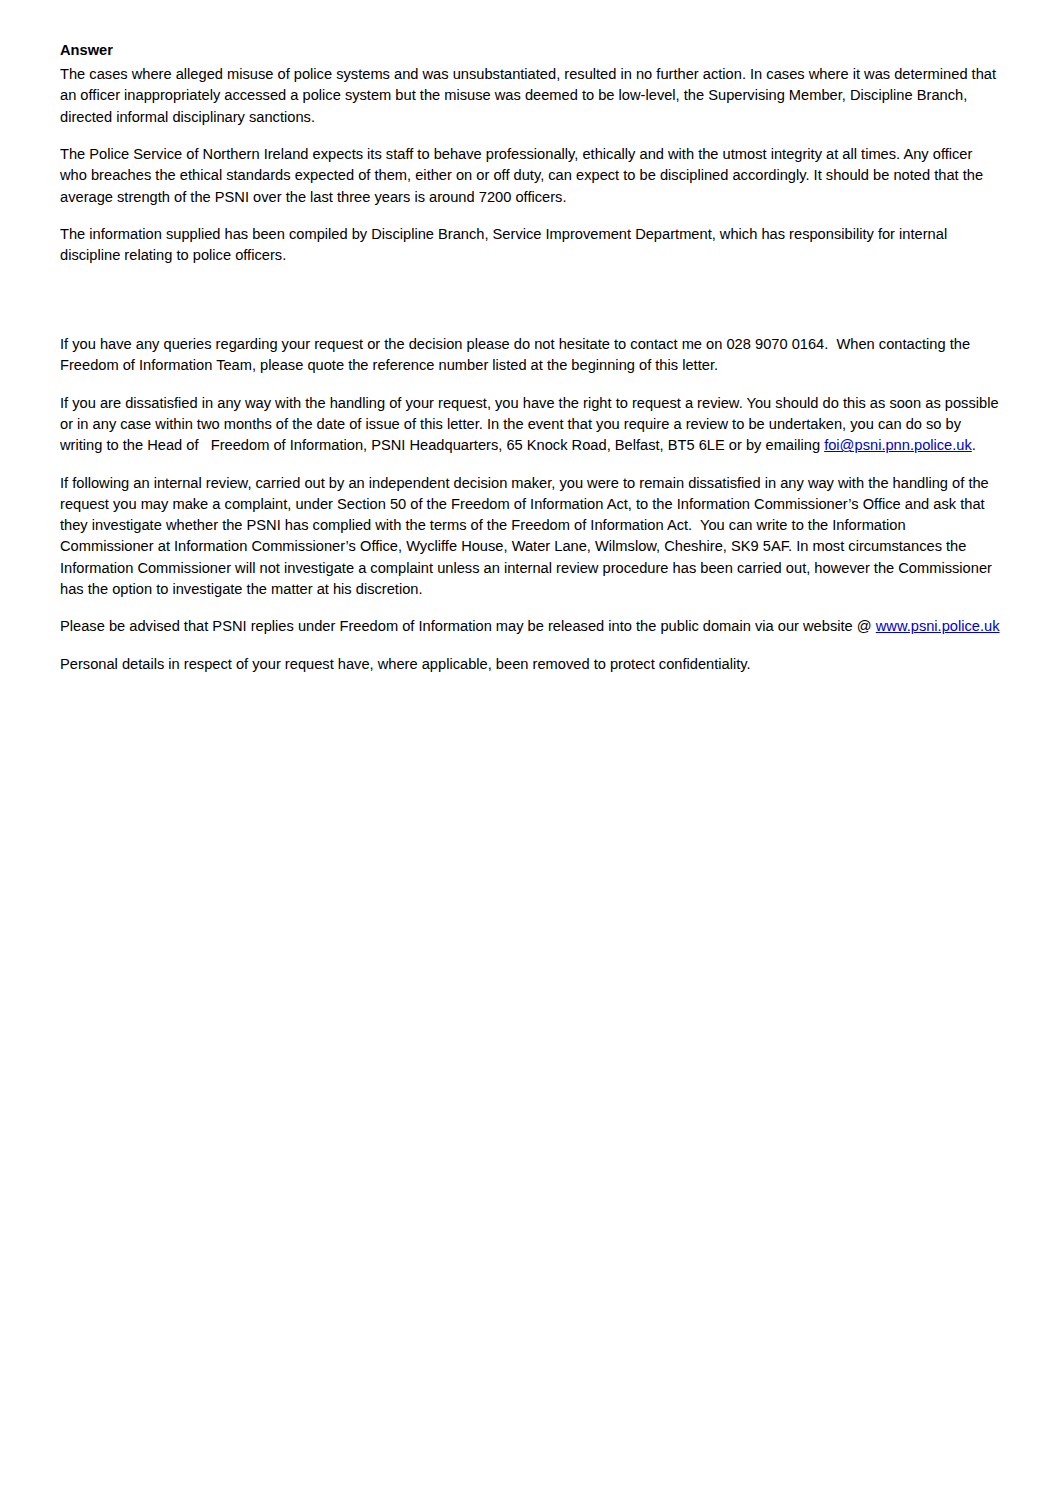Answer
The cases where alleged misuse of police systems and was unsubstantiated, resulted in no further action. In cases where it was determined that an officer inappropriately accessed a police system but the misuse was deemed to be low-level, the Supervising Member, Discipline Branch, directed informal disciplinary sanctions.
The Police Service of Northern Ireland expects its staff to behave professionally, ethically and with the utmost integrity at all times. Any officer who breaches the ethical standards expected of them, either on or off duty, can expect to be disciplined accordingly. It should be noted that the average strength of the PSNI over the last three years is around 7200 officers.
The information supplied has been compiled by Discipline Branch, Service Improvement Department, which has responsibility for internal discipline relating to police officers.
If you have any queries regarding your request or the decision please do not hesitate to contact me on 028 9070 0164. When contacting the Freedom of Information Team, please quote the reference number listed at the beginning of this letter.
If you are dissatisfied in any way with the handling of your request, you have the right to request a review. You should do this as soon as possible or in any case within two months of the date of issue of this letter. In the event that you require a review to be undertaken, you can do so by writing to the Head of Freedom of Information, PSNI Headquarters, 65 Knock Road, Belfast, BT5 6LE or by emailing foi@psni.pnn.police.uk.
If following an internal review, carried out by an independent decision maker, you were to remain dissatisfied in any way with the handling of the request you may make a complaint, under Section 50 of the Freedom of Information Act, to the Information Commissioner’s Office and ask that they investigate whether the PSNI has complied with the terms of the Freedom of Information Act. You can write to the Information Commissioner at Information Commissioner’s Office, Wycliffe House, Water Lane, Wilmslow, Cheshire, SK9 5AF. In most circumstances the Information Commissioner will not investigate a complaint unless an internal review procedure has been carried out, however the Commissioner has the option to investigate the matter at his discretion.
Please be advised that PSNI replies under Freedom of Information may be released into the public domain via our website @ www.psni.police.uk
Personal details in respect of your request have, where applicable, been removed to protect confidentiality.